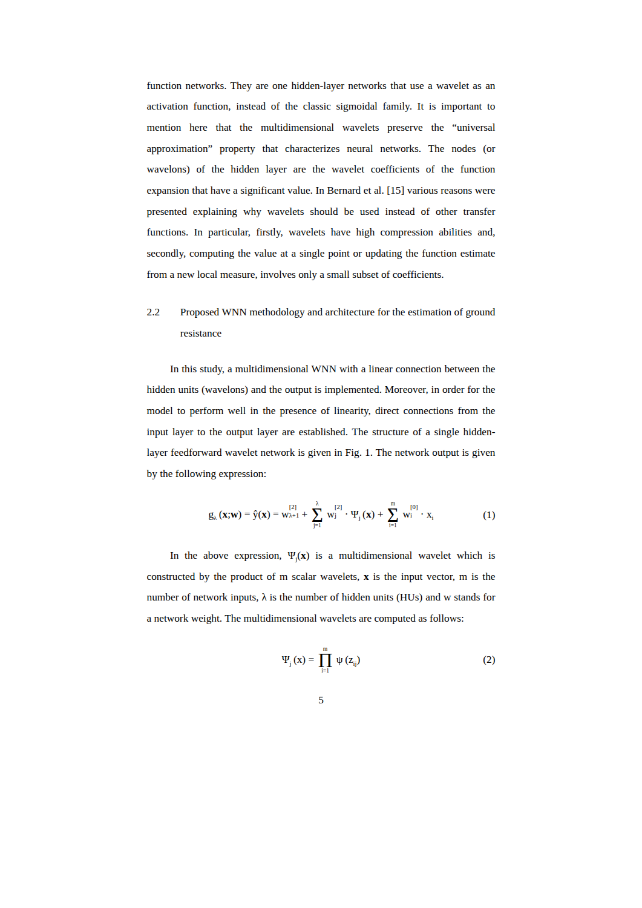function networks. They are one hidden-layer networks that use a wavelet as an activation function, instead of the classic sigmoidal family. It is important to mention here that the multidimensional wavelets preserve the “universal approximation” property that characterizes neural networks. The nodes (or wavelons) of the hidden layer are the wavelet coefficients of the function expansion that have a significant value. In Bernard et al. [15] various reasons were presented explaining why wavelets should be used instead of other transfer functions. In particular, firstly, wavelets have high compression abilities and, secondly, computing the value at a single point or updating the function estimate from a new local measure, involves only a small subset of coefficients.
2.2 Proposed WNN methodology and architecture for the estimation of ground resistance
In this study, a multidimensional WNN with a linear connection between the hidden units (wavelons) and the output is implemented. Moreover, in order for the model to perform well in the presence of linearity, direct connections from the input layer to the output layer are established. The structure of a single hidden-layer feedforward wavelet network is given in Fig. 1. The network output is given by the following expression:
gλ (x;w) = ŷ(x) = w[2] λ+1 + λΣj=1 w[2] j · Ψj (x) + mΣi=1 w[0] i · xi (1)
In the above expression, Ψj(x) is a multidimensional wavelet which is constructed by the product of m scalar wavelets, x is the input vector, m is the number of network inputs, λ is the number of hidden units (HUs) and w stands for a network weight. The multidimensional wavelets are computed as follows:
Ψj (x) = mΠi=1 ψ (zij) (2)
5